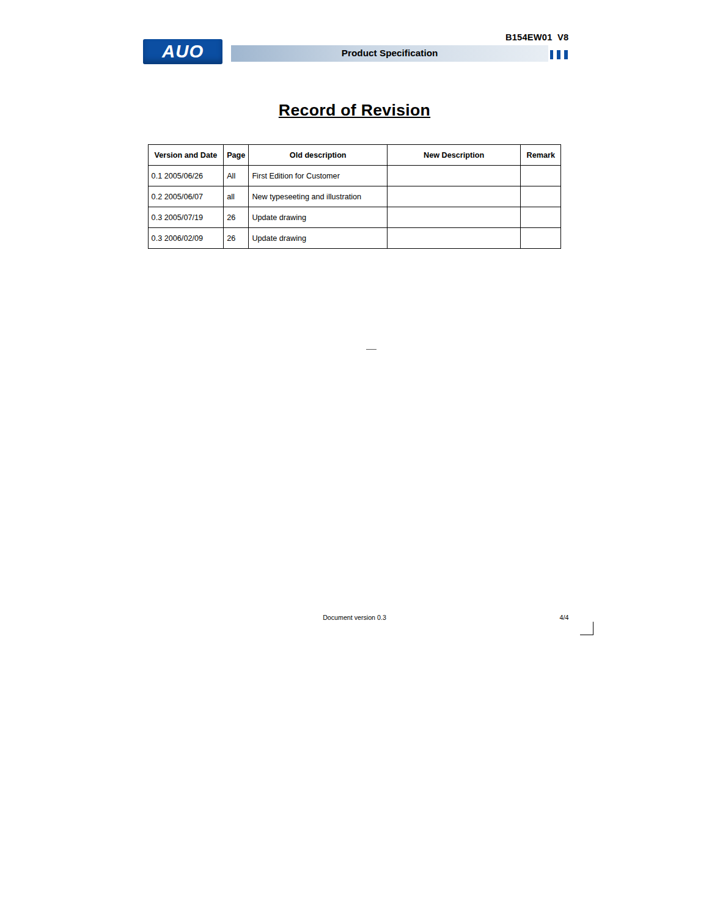B154EW01 V8
AUO
Product Specification
Record of Revision
| Version and Date | Page | Old description | New Description | Remark |
| --- | --- | --- | --- | --- |
| 0.1 2005/06/26 | All | First Edition for Customer | | |
| 0.2 2005/06/07 | all | New typeseeting and illustration | | |
| 0.3 2005/07/19 | 26 | Update drawing | | |
| 0.3 2006/02/09 | 26 | Update drawing | | |
Document version 0.3
4/4